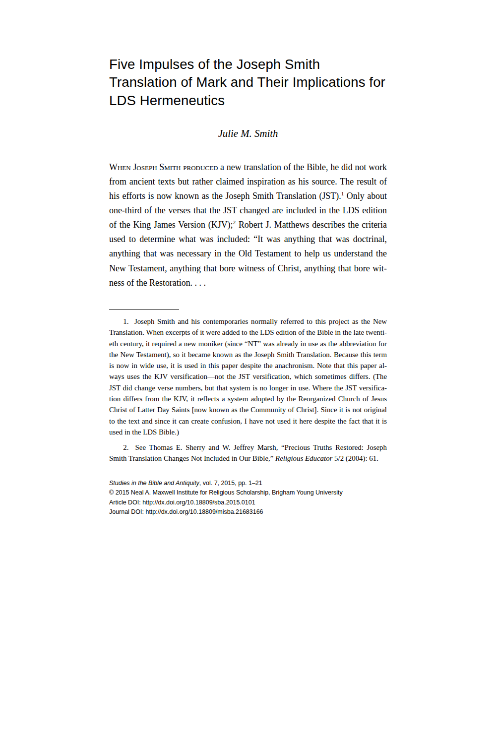Five Impulses of the Joseph Smith Translation of Mark and Their Implications for LDS Hermeneutics
Julie M. Smith
When Joseph Smith produced a new translation of the Bible, he did not work from ancient texts but rather claimed inspiration as his source. The result of his efforts is now known as the Joseph Smith Translation (JST).1 Only about one-third of the verses that the JST changed are included in the LDS edition of the King James Version (KJV);2 Robert J. Matthews describes the criteria used to determine what was included: “It was anything that was doctrinal, anything that was necessary in the Old Testament to help us understand the New Testament, anything that bore witness of Christ, anything that bore witness of the Restoration. . . .
1. Joseph Smith and his contemporaries normally referred to this project as the New Translation. When excerpts of it were added to the LDS edition of the Bible in the late twentieth century, it required a new moniker (since “NT” was already in use as the abbreviation for the New Testament), so it became known as the Joseph Smith Translation. Because this term is now in wide use, it is used in this paper despite the anachronism. Note that this paper always uses the KJV versification—not the JST versification, which sometimes differs. (The JST did change verse numbers, but that system is no longer in use. Where the JST versification differs from the KJV, it reflects a system adopted by the Reorganized Church of Jesus Christ of Latter Day Saints [now known as the Community of Christ]. Since it is not original to the text and since it can create confusion, I have not used it here despite the fact that it is used in the LDS Bible.)
2. See Thomas E. Sherry and W. Jeffrey Marsh, “Precious Truths Restored: Joseph Smith Translation Changes Not Included in Our Bible,” Religious Educator 5/2 (2004): 61.
Studies in the Bible and Antiquity, vol. 7, 2015, pp. 1–21
© 2015 Neal A. Maxwell Institute for Religious Scholarship, Brigham Young University
Article DOI: http://dx.doi.org/10.18809/sba.2015.0101 Journal DOI: http://dx.doi.org/10.18809/misba.21683166